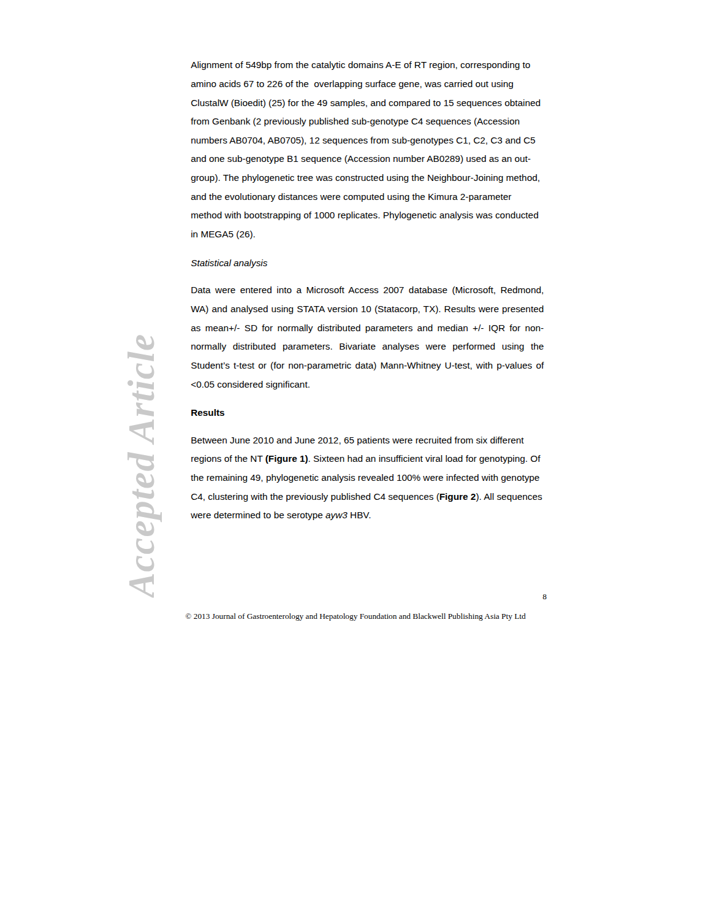Accepted Article
Alignment of 549bp from the catalytic domains A-E of RT region, corresponding to amino acids 67 to 226 of the overlapping surface gene, was carried out using ClustalW (Bioedit) (25) for the 49 samples, and compared to 15 sequences obtained from Genbank (2 previously published sub-genotype C4 sequences (Accession numbers AB0704, AB0705), 12 sequences from sub-genotypes C1, C2, C3 and C5 and one sub-genotype B1 sequence (Accession number AB0289) used as an out-group). The phylogenetic tree was constructed using the Neighbour-Joining method, and the evolutionary distances were computed using the Kimura 2-parameter method with bootstrapping of 1000 replicates. Phylogenetic analysis was conducted in MEGA5 (26).
Statistical analysis
Data were entered into a Microsoft Access 2007 database (Microsoft, Redmond, WA) and analysed using STATA version 10 (Statacorp, TX). Results were presented as mean+/- SD for normally distributed parameters and median +/- IQR for non-normally distributed parameters. Bivariate analyses were performed using the Student’s t-test or (for non-parametric data) Mann-Whitney U-test, with p-values of <0.05 considered significant.
Results
Between June 2010 and June 2012, 65 patients were recruited from six different regions of the NT (Figure 1). Sixteen had an insufficient viral load for genotyping. Of the remaining 49, phylogenetic analysis revealed 100% were infected with genotype C4, clustering with the previously published C4 sequences (Figure 2). All sequences were determined to be serotype ayw3 HBV.
8
© 2013 Journal of Gastroenterology and Hepatology Foundation and Blackwell Publishing Asia Pty Ltd